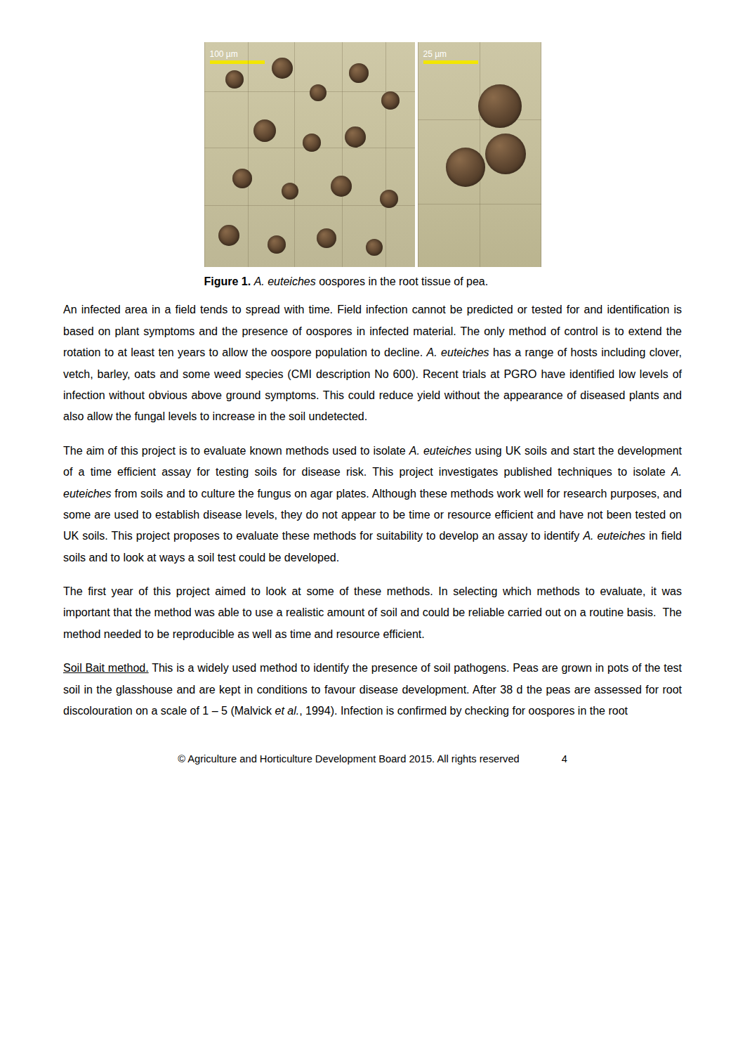100 µm
25 µm
Figure 1. A. euteiches oospores in the root tissue of pea.
An infected area in a field tends to spread with time. Field infection cannot be predicted or tested for and identification is based on plant symptoms and the presence of oospores in infected material. The only method of control is to extend the rotation to at least ten years to allow the oospore population to decline. A. euteiches has a range of hosts including clover, vetch, barley, oats and some weed species (CMI description No 600). Recent trials at PGRO have identified low levels of infection without obvious above ground symptoms. This could reduce yield without the appearance of diseased plants and also allow the fungal levels to increase in the soil undetected.
The aim of this project is to evaluate known methods used to isolate A. euteiches using UK soils and start the development of a time efficient assay for testing soils for disease risk. This project investigates published techniques to isolate A. euteiches from soils and to culture the fungus on agar plates. Although these methods work well for research purposes, and some are used to establish disease levels, they do not appear to be time or resource efficient and have not been tested on UK soils. This project proposes to evaluate these methods for suitability to develop an assay to identify A. euteiches in field soils and to look at ways a soil test could be developed.
The first year of this project aimed to look at some of these methods. In selecting which methods to evaluate, it was important that the method was able to use a realistic amount of soil and could be reliable carried out on a routine basis. The method needed to be reproducible as well as time and resource efficient.
Soil Bait method. This is a widely used method to identify the presence of soil pathogens. Peas are grown in pots of the test soil in the glasshouse and are kept in conditions to favour disease development. After 38 d the peas are assessed for root discolouration on a scale of 1 – 5 (Malvick et al., 1994). Infection is confirmed by checking for oospores in the root
© Agriculture and Horticulture Development Board 2015. All rights reserved4